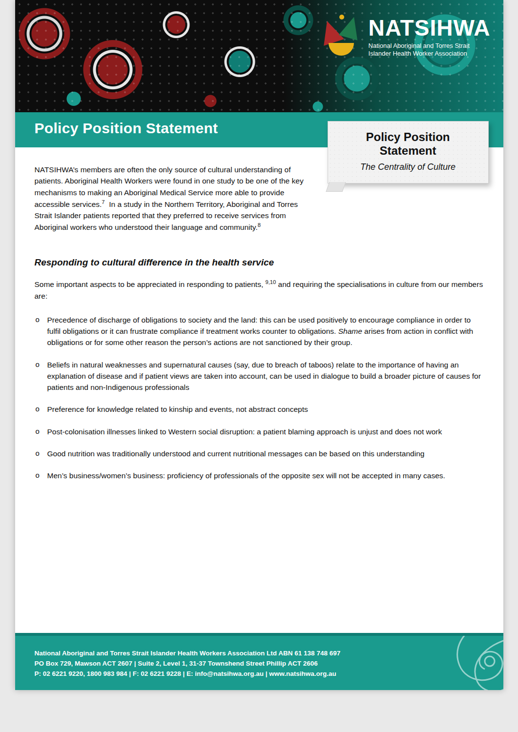NATSIHWA
National Aboriginal and Torres Strait Islander Health Worker Association
Policy Position Statement
Policy Position
Statement
The Centrality of Culture
NATSIHWA’s members are often the only source of cultural understanding of patients. Aboriginal Health Workers were found in one study to be one of the key mechanisms to making an Aboriginal Medical Service more able to provide accessible services.7 In a study in the Northern Territory, Aboriginal and Torres Strait Islander patients reported that they preferred to receive services from Aboriginal workers who understood their language and community.8
Responding to cultural difference in the health service
Some important aspects to be appreciated in responding to patients, 9,10 and requiring the specialisations in culture from our members are:
Precedence of discharge of obligations to society and the land: this can be used positively to encourage compliance in order to fulfil obligations or it can frustrate compliance if treatment works counter to obligations. Shame arises from action in conflict with obligations or for some other reason the person’s actions are not sanctioned by their group.
Beliefs in natural weaknesses and supernatural causes (say, due to breach of taboos) relate to the importance of having an explanation of disease and if patient views are taken into account, can be used in dialogue to build a broader picture of causes for patients and non-Indigenous professionals
Preference for knowledge related to kinship and events, not abstract concepts
Post-colonisation illnesses linked to Western social disruption: a patient blaming approach is unjust and does not work
Good nutrition was traditionally understood and current nutritional messages can be based on this understanding
Men’s business/women’s business: proficiency of professionals of the opposite sex will not be accepted in many cases.
National Aboriginal and Torres Strait Islander Health Workers Association Ltd ABN 61 138 748 697
PO Box 729, Mawson ACT 2607 | Suite 2, Level 1, 31-37 Townshend Street Phillip ACT 2606
P: 02 6221 9220, 1800 983 984 | F: 02 6221 9228 | E: info@natsihwa.org.au | www.natsihwa.org.au